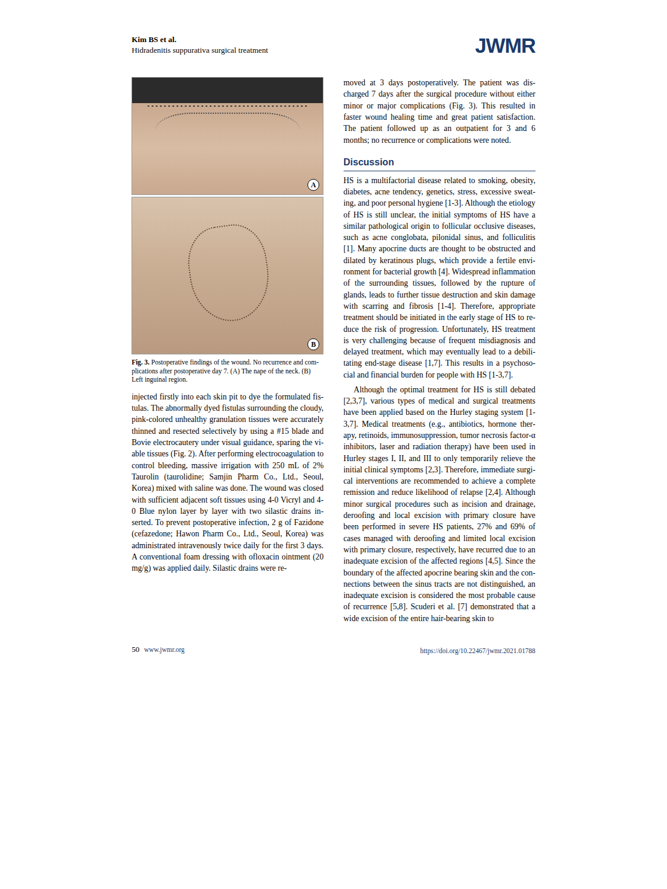Kim BS et al.
Hidradenitis suppurativa surgical treatment
JWMR
A
B
Fig. 3. Postoperative findings of the wound. No recurrence and complications after postoperative day 7. (A) The nape of the neck. (B) Left inguinal region.
injected firstly into each skin pit to dye the formulated fistulas. The abnormally dyed fistulas surrounding the cloudy, pink-colored unhealthy granulation tissues were accurately thinned and resected selectively by using a #15 blade and Bovie electrocautery under visual guidance, sparing the viable tissues (Fig. 2). After performing electrocoagulation to control bleeding, massive irrigation with 250 mL of 2% Taurolin (taurolidine; Samjin Pharm Co., Ltd., Seoul, Korea) mixed with saline was done. The wound was closed with sufficient adjacent soft tissues using 4-0 Vicryl and 4-0 Blue nylon layer by layer with two silastic drains inserted. To prevent postoperative infection, 2 g of Fazidone (cefazedone; Hawon Pharm Co., Ltd., Seoul, Korea) was administrated intravenously twice daily for the first 3 days. A conventional foam dressing with ofloxacin ointment (20 mg/g) was applied daily. Silastic drains were re-
moved at 3 days postoperatively. The patient was discharged 7 days after the surgical procedure without either minor or major complications (Fig. 3). This resulted in faster wound healing time and great patient satisfaction. The patient followed up as an outpatient for 3 and 6 months; no recurrence or complications were noted.
Discussion
HS is a multifactorial disease related to smoking, obesity, diabetes, acne tendency, genetics, stress, excessive sweating, and poor personal hygiene [1-3]. Although the etiology of HS is still unclear, the initial symptoms of HS have a similar pathological origin to follicular occlusive diseases, such as acne conglobata, pilonidal sinus, and folliculitis [1]. Many apocrine ducts are thought to be obstructed and dilated by keratinous plugs, which provide a fertile environment for bacterial growth [4]. Widespread inflammation of the surrounding tissues, followed by the rupture of glands, leads to further tissue destruction and skin damage with scarring and fibrosis [1-4]. Therefore, appropriate treatment should be initiated in the early stage of HS to reduce the risk of progression. Unfortunately, HS treatment is very challenging because of frequent misdiagnosis and delayed treatment, which may eventually lead to a debilitating end-stage disease [1,7]. This results in a psychosocial and financial burden for people with HS [1-3,7].
Although the optimal treatment for HS is still debated [2,3,7], various types of medical and surgical treatments have been applied based on the Hurley staging system [1-3,7]. Medical treatments (e.g., antibiotics, hormone therapy, retinoids, immunosuppression, tumor necrosis factor-α inhibitors, laser and radiation therapy) have been used in Hurley stages I, II, and III to only temporarily relieve the initial clinical symptoms [2,3]. Therefore, immediate surgical interventions are recommended to achieve a complete remission and reduce likelihood of relapse [2,4]. Although minor surgical procedures such as incision and drainage, deroofing and local excision with primary closure have been performed in severe HS patients, 27% and 69% of cases managed with deroofing and limited local excision with primary closure, respectively, have recurred due to an inadequate excision of the affected regions [4,5]. Since the boundary of the affected apocrine bearing skin and the connections between the sinus tracts are not distinguished, an inadequate excision is considered the most probable cause of recurrence [5,8]. Scuderi et al. [7] demonstrated that a wide excision of the entire hair-bearing skin to
50 www.jwmr.org
https://doi.org/10.22467/jwmr.2021.01788